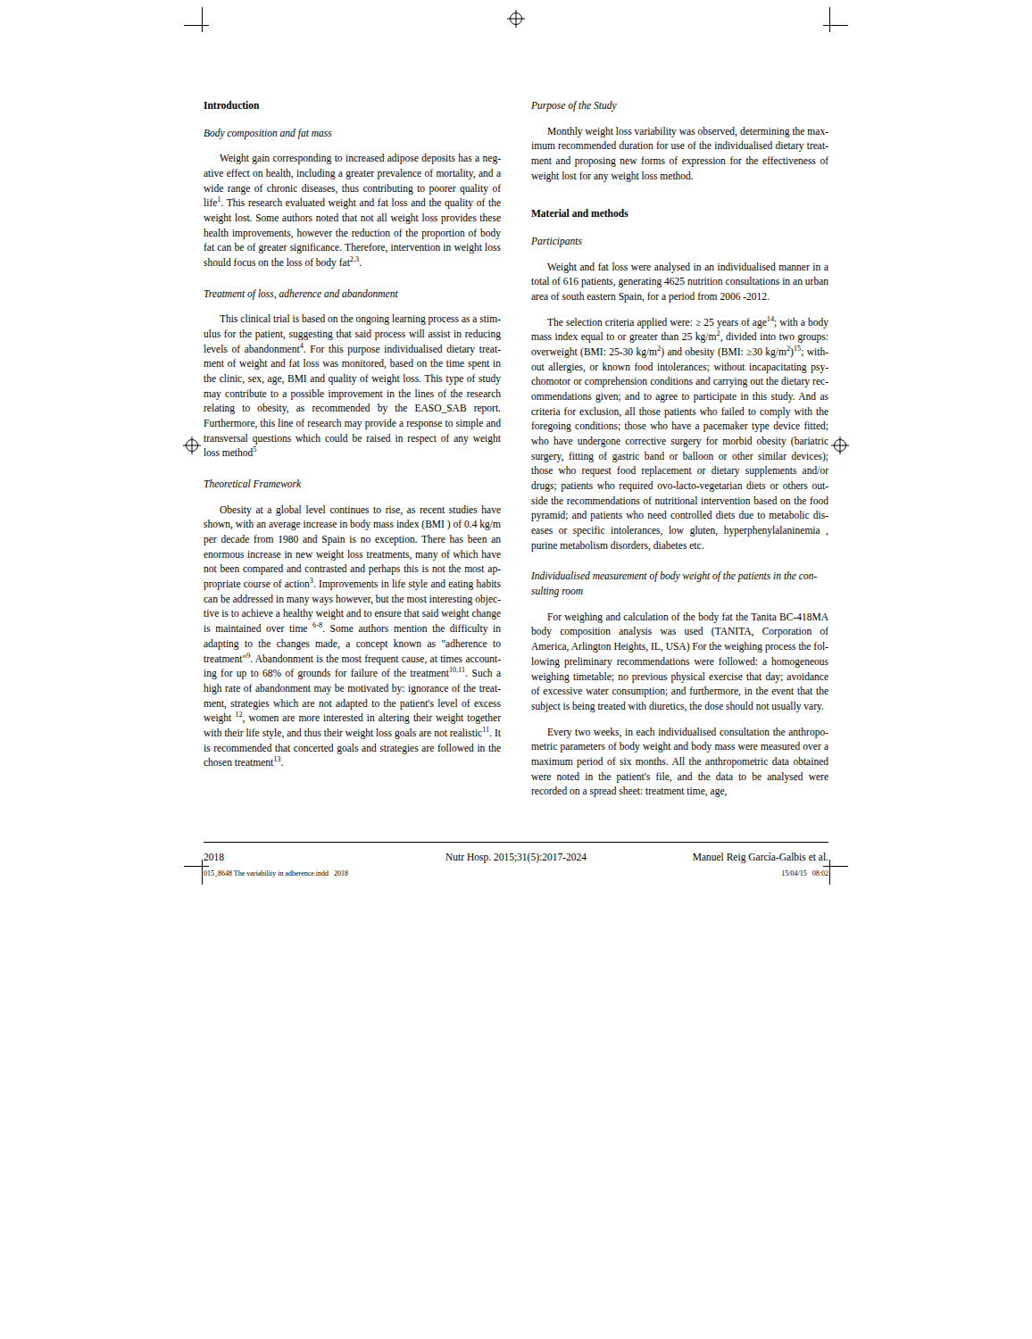Introduction
Body composition and fat mass
Weight gain corresponding to increased adipose deposits has a negative effect on health, including a greater prevalence of mortality, and a wide range of chronic diseases, thus contributing to poorer quality of life1. This research evaluated weight and fat loss and the quality of the weight lost. Some authors noted that not all weight loss provides these health improvements, however the reduction of the proportion of body fat can be of greater significance. Therefore, intervention in weight loss should focus on the loss of body fat2,3.
Treatment of loss, adherence and abandonment
This clinical trial is based on the ongoing learning process as a stimulus for the patient, suggesting that said process will assist in reducing levels of abandonment4. For this purpose individualised dietary treatment of weight and fat loss was monitored, based on the time spent in the clinic, sex, age, BMI and quality of weight loss. This type of study may contribute to a possible improvement in the lines of the research relating to obesity, as recommended by the EASO_SAB report. Furthermore, this line of research may provide a response to simple and transversal questions which could be raised in respect of any weight loss method5
Theoretical Framework
Obesity at a global level continues to rise, as recent studies have shown, with an average increase in body mass index (BMI ) of 0.4 kg/m per decade from 1980 and Spain is no exception. There has been an enormous increase in new weight loss treatments, many of which have not been compared and contrasted and perhaps this is not the most appropriate course of action3. Improvements in life style and eating habits can be addressed in many ways however, but the most interesting objective is to achieve a healthy weight and to ensure that said weight change is maintained over time 6-8. Some authors mention the difficulty in adapting to the changes made, a concept known as "adherence to treatment"9. Abandonment is the most frequent cause, at times accounting for up to 68% of grounds for failure of the treatment10,11. Such a high rate of abandonment may be motivated by: ignorance of the treatment, strategies which are not adapted to the patient's level of excess weight 12, women are more interested in altering their weight together with their life style, and thus their weight loss goals are not realistic11. It is recommended that concerted goals and strategies are followed in the chosen treatment13.
Purpose of the Study
Monthly weight loss variability was observed, determining the maximum recommended duration for use of the individualised dietary treatment and proposing new forms of expression for the effectiveness of weight lost for any weight loss method.
Material and methods
Participants
Weight and fat loss were analysed in an individualised manner in a total of 616 patients, generating 4625 nutrition consultations in an urban area of south eastern Spain, for a period from 2006 -2012.
The selection criteria applied were: ≥ 25 years of age14; with a body mass index equal to or greater than 25 kg/m2, divided into two groups: overweight (BMI: 25-30 kg/m2) and obesity (BMI: ≥30 kg/m2)15; without allergies, or known food intolerances; without incapacitating psychomotor or comprehension conditions and carrying out the dietary recommendations given; and to agree to participate in this study. And as criteria for exclusion, all those patients who failed to comply with the foregoing conditions; those who have a pacemaker type device fitted; who have undergone corrective surgery for morbid obesity (bariatric surgery, fitting of gastric band or balloon or other similar devices); those who request food replacement or dietary supplements and/or drugs; patients who required ovo-lacto-vegetarian diets or others outside the recommendations of nutritional intervention based on the food pyramid; and patients who need controlled diets due to metabolic diseases or specific intolerances, low gluten, hyperphenylalaninemia , purine metabolism disorders, diabetes etc.
Individualised measurement of body weight of the patients in the consulting room
For weighing and calculation of the body fat the Tanita BC-418MA body composition analysis was used (TANITA, Corporation of America, Arlington Heights, IL, USA) For the weighing process the following preliminary recommendations were followed: a homogeneous weighing timetable; no previous physical exercise that day; avoidance of excessive water consumption; and furthermore, in the event that the subject is being treated with diuretics, the dose should not usually vary.
Every two weeks, in each individualised consultation the anthropometric parameters of body weight and body mass were measured over a maximum period of six months. All the anthropometric data obtained were noted in the patient's file, and the data to be analysed were recorded on a spread sheet: treatment time, age,
2018
Nutr Hosp. 2015;31(5):2017-2024
Manuel Reig García-Galbis et al.
015_8648 The variability in adherence.indd 2018
15/04/15 08:02